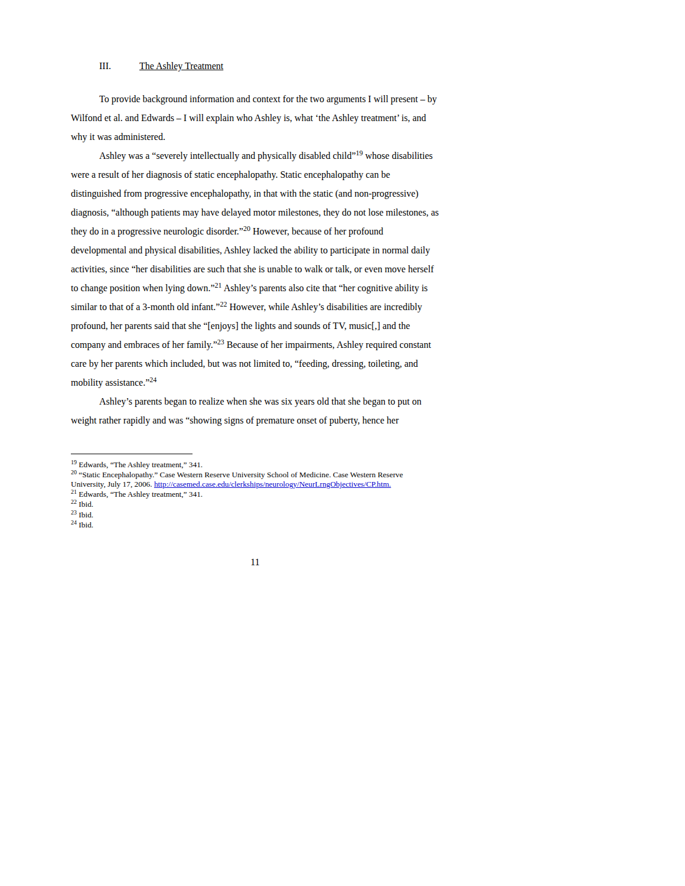III. The Ashley Treatment
To provide background information and context for the two arguments I will present – by Wilfond et al. and Edwards – I will explain who Ashley is, what ‘the Ashley treatment’ is, and why it was administered.
Ashley was a “severely intellectually and physically disabled child”19 whose disabilities were a result of her diagnosis of static encephalopathy. Static encephalopathy can be distinguished from progressive encephalopathy, in that with the static (and non-progressive) diagnosis, “although patients may have delayed motor milestones, they do not lose milestones, as they do in a progressive neurologic disorder.”20 However, because of her profound developmental and physical disabilities, Ashley lacked the ability to participate in normal daily activities, since “her disabilities are such that she is unable to walk or talk, or even move herself to change position when lying down.”21 Ashley’s parents also cite that “her cognitive ability is similar to that of a 3-month old infant.”22 However, while Ashley’s disabilities are incredibly profound, her parents said that she “[enjoys] the lights and sounds of TV, music[,] and the company and embraces of her family.”23 Because of her impairments, Ashley required constant care by her parents which included, but was not limited to, “feeding, dressing, toileting, and mobility assistance.”24
Ashley’s parents began to realize when she was six years old that she began to put on weight rather rapidly and was “showing signs of premature onset of puberty, hence her
19 Edwards, “The Ashley treatment,” 341.
20 “Static Encephalopathy.” Case Western Reserve University School of Medicine. Case Western Reserve University, July 17, 2006. http://casemed.case.edu/clerkships/neurology/NeurLrngObjectives/CP.htm.
21 Edwards, “The Ashley treatment,” 341.
22 Ibid.
23 Ibid.
24 Ibid.
11